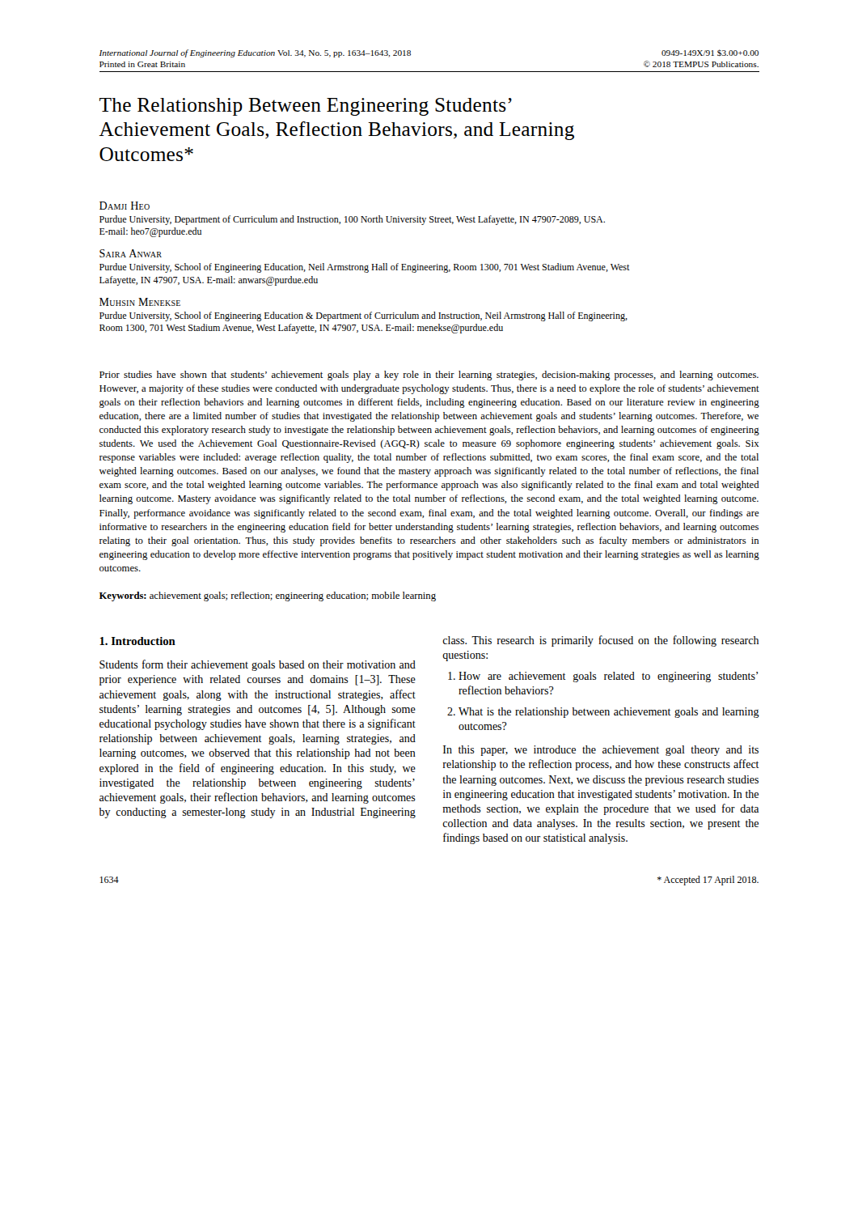International Journal of Engineering Education Vol. 34, No. 5, pp. 1634–1643, 2018
Printed in Great Britain
0949-149X/91 $3.00+0.00
© 2018 TEMPUS Publications.
The Relationship Between Engineering Students’
Achievement Goals, Reflection Behaviors, and Learning
Outcomes*
Damji Heo
Purdue University, Department of Curriculum and Instruction, 100 North University Street, West Lafayette, IN 47907-2089, USA.
E-mail: heo7@purdue.edu
Saira Anwar
Purdue University, School of Engineering Education, Neil Armstrong Hall of Engineering, Room 1300, 701 West Stadium Avenue, West
Lafayette, IN 47907, USA. E-mail: anwars@purdue.edu
Muhsin Menekse
Purdue University, School of Engineering Education & Department of Curriculum and Instruction, Neil Armstrong Hall of Engineering,
Room 1300, 701 West Stadium Avenue, West Lafayette, IN 47907, USA. E-mail: menekse@purdue.edu
Prior studies have shown that students’ achievement goals play a key role in their learning strategies, decision-making processes, and learning outcomes. However, a majority of these studies were conducted with undergraduate psychology students. Thus, there is a need to explore the role of students’ achievement goals on their reflection behaviors and learning outcomes in different fields, including engineering education. Based on our literature review in engineering education, there are a limited number of studies that investigated the relationship between achievement goals and students’ learning outcomes. Therefore, we conducted this exploratory research study to investigate the relationship between achievement goals, reflection behaviors, and learning outcomes of engineering students. We used the Achievement Goal Questionnaire-Revised (AGQ-R) scale to measure 69 sophomore engineering students’ achievement goals. Six response variables were included: average reflection quality, the total number of reflections submitted, two exam scores, the final exam score, and the total weighted learning outcomes. Based on our analyses, we found that the mastery approach was significantly related to the total number of reflections, the final exam score, and the total weighted learning outcome variables. The performance approach was also significantly related to the final exam and total weighted learning outcome. Mastery avoidance was significantly related to the total number of reflections, the second exam, and the total weighted learning outcome. Finally, performance avoidance was significantly related to the second exam, final exam, and the total weighted learning outcome. Overall, our findings are informative to researchers in the engineering education field for better understanding students’ learning strategies, reflection behaviors, and learning outcomes relating to their goal orientation. Thus, this study provides benefits to researchers and other stakeholders such as faculty members or administrators in engineering education to develop more effective intervention programs that positively impact student motivation and their learning strategies as well as learning outcomes.
Keywords: achievement goals; reflection; engineering education; mobile learning
1. Introduction
Students form their achievement goals based on their motivation and prior experience with related courses and domains [1–3]. These achievement goals, along with the instructional strategies, affect students’ learning strategies and outcomes [4, 5]. Although some educational psychology studies have shown that there is a significant relationship between achievement goals, learning strategies, and learning outcomes, we observed that this relationship had not been explored in the field of engineering education. In this study, we investigated the relationship between engineering students’ achievement goals, their reflection behaviors, and learning outcomes by conducting a semester-long study in an Industrial Engineering class. This research is primarily focused on the following research questions:
How are achievement goals related to engineering students’ reflection behaviors?
What is the relationship between achievement goals and learning outcomes?
In this paper, we introduce the achievement goal theory and its relationship to the reflection process, and how these constructs affect the learning outcomes. Next, we discuss the previous research studies in engineering education that investigated students’ motivation. In the methods section, we explain the procedure that we used for data collection and data analyses. In the results section, we present the findings based on our statistical analysis.
1634
* Accepted 17 April 2018.